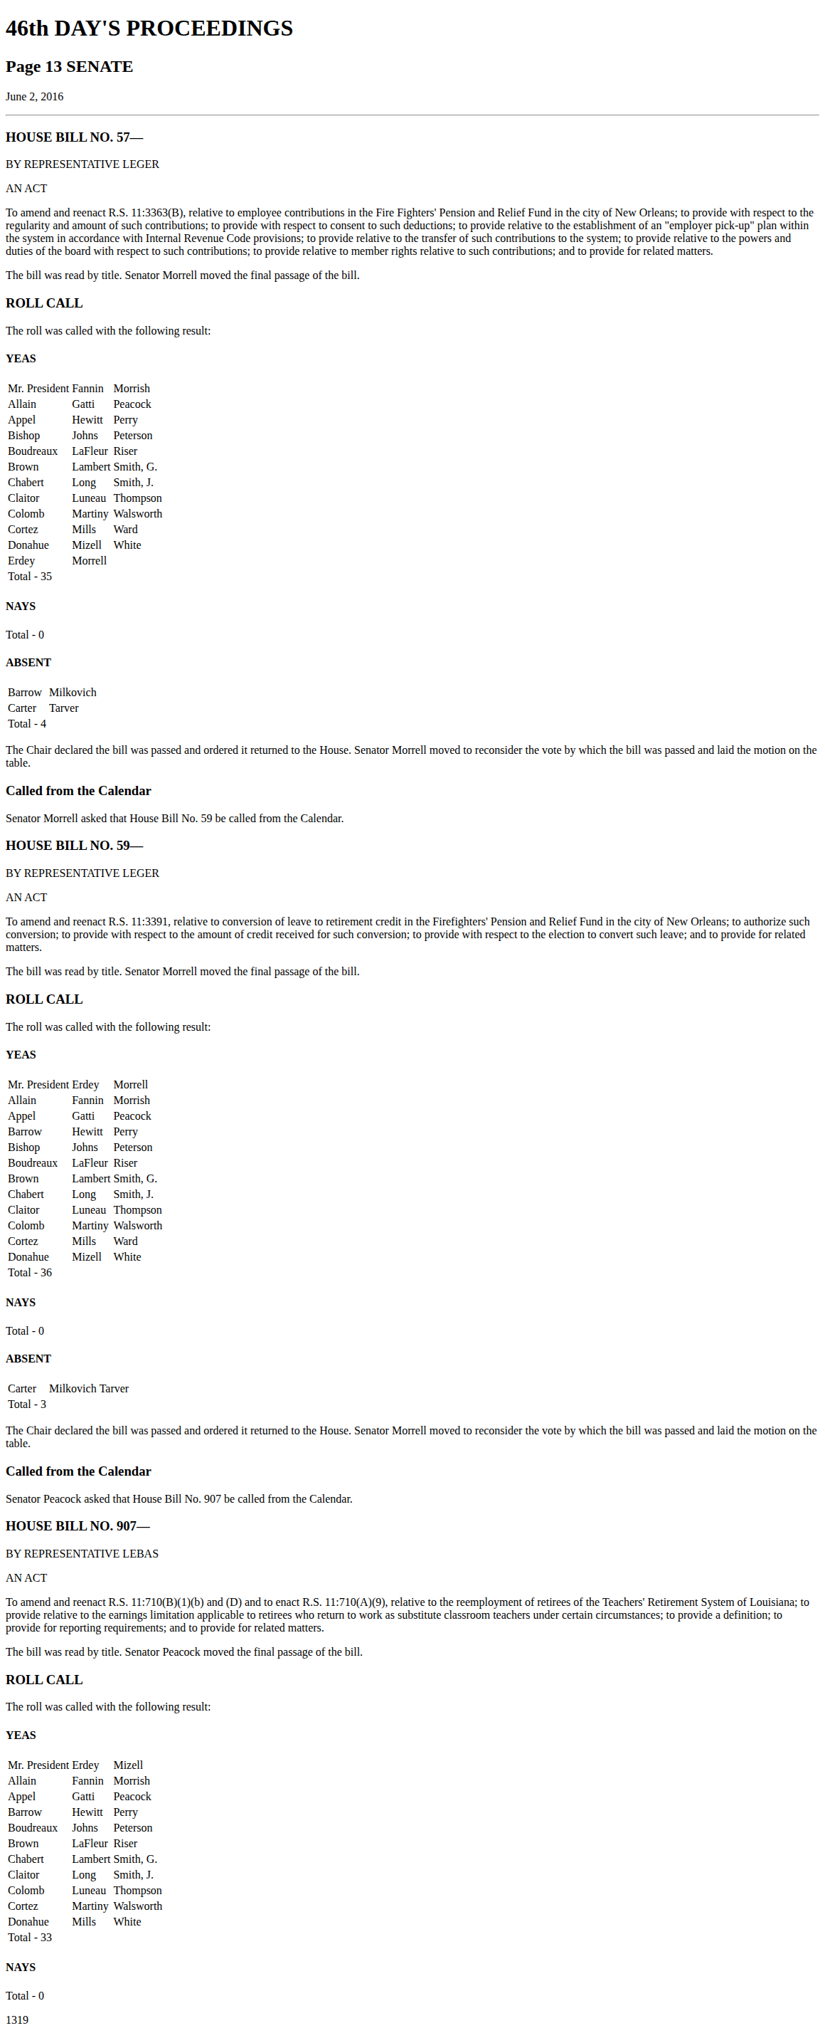46th DAY'S PROCEEDINGS
Page 13 SENATE
June 2, 2016
HOUSE BILL NO. 57—
BY REPRESENTATIVE LEGER
AN ACT
To amend and reenact R.S. 11:3363(B), relative to employee contributions in the Fire Fighters' Pension and Relief Fund in the city of New Orleans; to provide with respect to the regularity and amount of such contributions; to provide with respect to consent to such deductions; to provide relative to the establishment of an "employer pick-up" plan within the system in accordance with Internal Revenue Code provisions; to provide relative to the transfer of such contributions to the system; to provide relative to the powers and duties of the board with respect to such contributions; to provide relative to member rights relative to such contributions; and to provide for related matters.
The bill was read by title. Senator Morrell moved the final passage of the bill.
ROLL CALL
The roll was called with the following result:
YEAS
| Mr. President | Fannin | Morrish |
| Allain | Gatti | Peacock |
| Appel | Hewitt | Perry |
| Bishop | Johns | Peterson |
| Boudreaux | LaFleur | Riser |
| Brown | Lambert | Smith, G. |
| Chabert | Long | Smith, J. |
| Claitor | Luneau | Thompson |
| Colomb | Martiny | Walsworth |
| Cortez | Mills | Ward |
| Donahue | Mizell | White |
| Erdey | Morrell | |
| Total - 35 | | |
NAYS
Total - 0
ABSENT
| Barrow | Milkovich |
| Carter | Tarver |
| Total - 4 | |
The Chair declared the bill was passed and ordered it returned to the House. Senator Morrell moved to reconsider the vote by which the bill was passed and laid the motion on the table.
Called from the Calendar
Senator Morrell asked that House Bill No. 59 be called from the Calendar.
HOUSE BILL NO. 59—
BY REPRESENTATIVE LEGER
AN ACT
To amend and reenact R.S. 11:3391, relative to conversion of leave to retirement credit in the Firefighters' Pension and Relief Fund in the city of New Orleans; to authorize such conversion; to provide with respect to the amount of credit received for such conversion; to provide with respect to the election to convert such leave; and to provide for related matters.
The bill was read by title. Senator Morrell moved the final passage of the bill.
ROLL CALL
The roll was called with the following result:
YEAS
| Mr. President | Erdey | Morrell |
| Allain | Fannin | Morrish |
| Appel | Gatti | Peacock |
| Barrow | Hewitt | Perry |
| Bishop | Johns | Peterson |
| Boudreaux | LaFleur | Riser |
| Brown | Lambert | Smith, G. |
| Chabert | Long | Smith, J. |
| Claitor | Luneau | Thompson |
| Colomb | Martiny | Walsworth |
| Cortez | Mills | Ward |
| Donahue | Mizell | White |
| Total - 36 | | |
NAYS
Total - 0
ABSENT
| Carter | Milkovich | Tarver |
| Total - 3 | | |
The Chair declared the bill was passed and ordered it returned to the House. Senator Morrell moved to reconsider the vote by which the bill was passed and laid the motion on the table.
Called from the Calendar
Senator Peacock asked that House Bill No. 907 be called from the Calendar.
HOUSE BILL NO. 907—
BY REPRESENTATIVE LEBAS
AN ACT
To amend and reenact R.S. 11:710(B)(1)(b) and (D) and to enact R.S. 11:710(A)(9), relative to the reemployment of retirees of the Teachers' Retirement System of Louisiana; to provide relative to the earnings limitation applicable to retirees who return to work as substitute classroom teachers under certain circumstances; to provide a definition; to provide for reporting requirements; and to provide for related matters.
The bill was read by title. Senator Peacock moved the final passage of the bill.
ROLL CALL
The roll was called with the following result:
YEAS
| Mr. President | Erdey | Mizell |
| Allain | Fannin | Morrish |
| Appel | Gatti | Peacock |
| Barrow | Hewitt | Perry |
| Boudreaux | Johns | Peterson |
| Brown | LaFleur | Riser |
| Chabert | Lambert | Smith, G. |
| Claitor | Long | Smith, J. |
| Colomb | Luneau | Thompson |
| Cortez | Martiny | Walsworth |
| Donahue | Mills | White |
| Total - 33 | | |
NAYS
Total - 0
1319